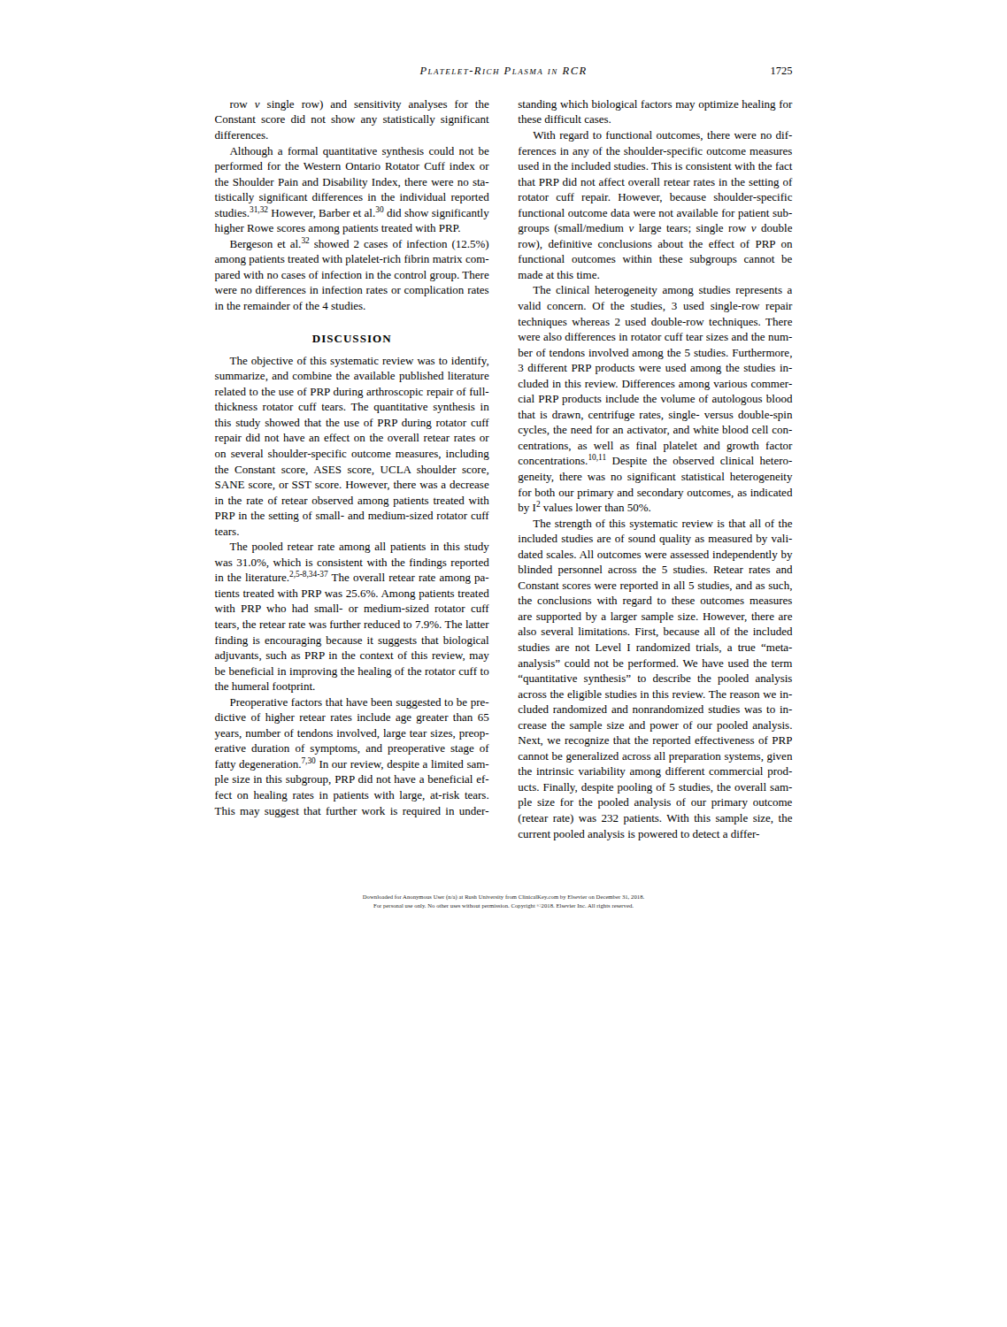Platelet-Rich Plasma in RCR 1725
row v single row) and sensitivity analyses for the Constant score did not show any statistically significant differences.
Although a formal quantitative synthesis could not be performed for the Western Ontario Rotator Cuff index or the Shoulder Pain and Disability Index, there were no statistically significant differences in the individual reported studies.31,32 However, Barber et al.30 did show significantly higher Rowe scores among patients treated with PRP.
Bergeson et al.32 showed 2 cases of infection (12.5%) among patients treated with platelet-rich fibrin matrix compared with no cases of infection in the control group. There were no differences in infection rates or complication rates in the remainder of the 4 studies.
DISCUSSION
The objective of this systematic review was to identify, summarize, and combine the available published literature related to the use of PRP during arthroscopic repair of full-thickness rotator cuff tears. The quantitative synthesis in this study showed that the use of PRP during rotator cuff repair did not have an effect on the overall retear rates or on several shoulder-specific outcome measures, including the Constant score, ASES score, UCLA shoulder score, SANE score, or SST score. However, there was a decrease in the rate of retear observed among patients treated with PRP in the setting of small- and medium-sized rotator cuff tears.
The pooled retear rate among all patients in this study was 31.0%, which is consistent with the findings reported in the literature.2,5-8,34-37 The overall retear rate among patients treated with PRP was 25.6%. Among patients treated with PRP who had small- or medium-sized rotator cuff tears, the retear rate was further reduced to 7.9%. The latter finding is encouraging because it suggests that biological adjuvants, such as PRP in the context of this review, may be beneficial in improving the healing of the rotator cuff to the humeral footprint.
Preoperative factors that have been suggested to be predictive of higher retear rates include age greater than 65 years, number of tendons involved, large tear sizes, preoperative duration of symptoms, and preoperative stage of fatty degeneration.7,30 In our review, despite a limited sample size in this subgroup, PRP did not have a beneficial effect on healing rates in patients with large, at-risk tears. This may suggest that further work is required in understanding which biological factors may optimize healing for these difficult cases.
With regard to functional outcomes, there were no differences in any of the shoulder-specific outcome measures used in the included studies. This is consistent with the fact that PRP did not affect overall retear rates in the setting of rotator cuff repair. However, because shoulder-specific functional outcome data were not available for patient subgroups (small/medium v large tears; single row v double row), definitive conclusions about the effect of PRP on functional outcomes within these subgroups cannot be made at this time.
The clinical heterogeneity among studies represents a valid concern. Of the studies, 3 used single-row repair techniques whereas 2 used double-row techniques. There were also differences in rotator cuff tear sizes and the number of tendons involved among the 5 studies. Furthermore, 3 different PRP products were used among the studies included in this review. Differences among various commercial PRP products include the volume of autologous blood that is drawn, centrifuge rates, single- versus double-spin cycles, the need for an activator, and white blood cell concentrations, as well as final platelet and growth factor concentrations.10,11 Despite the observed clinical heterogeneity, there was no significant statistical heterogeneity for both our primary and secondary outcomes, as indicated by I2 values lower than 50%.
The strength of this systematic review is that all of the included studies are of sound quality as measured by validated scales. All outcomes were assessed independently by blinded personnel across the 5 studies. Retear rates and Constant scores were reported in all 5 studies, and as such, the conclusions with regard to these outcomes measures are supported by a larger sample size. However, there are also several limitations. First, because all of the included studies are not Level I randomized trials, a true “meta-analysis” could not be performed. We have used the term “quantitative synthesis” to describe the pooled analysis across the eligible studies in this review. The reason we included randomized and nonrandomized studies was to increase the sample size and power of our pooled analysis. Next, we recognize that the reported effectiveness of PRP cannot be generalized across all preparation systems, given the intrinsic variability among different commercial products. Finally, despite pooling of 5 studies, the overall sample size for the pooled analysis of our primary outcome (retear rate) was 232 patients. With this sample size, the current pooled analysis is powered to detect a differ-
Downloaded for Anonymous User (n/a) at Rush University from ClinicalKey.com by Elsevier on December 31, 2018.
For personal use only. No other uses without permission. Copyright ©2018. Elsevier Inc. All rights reserved.